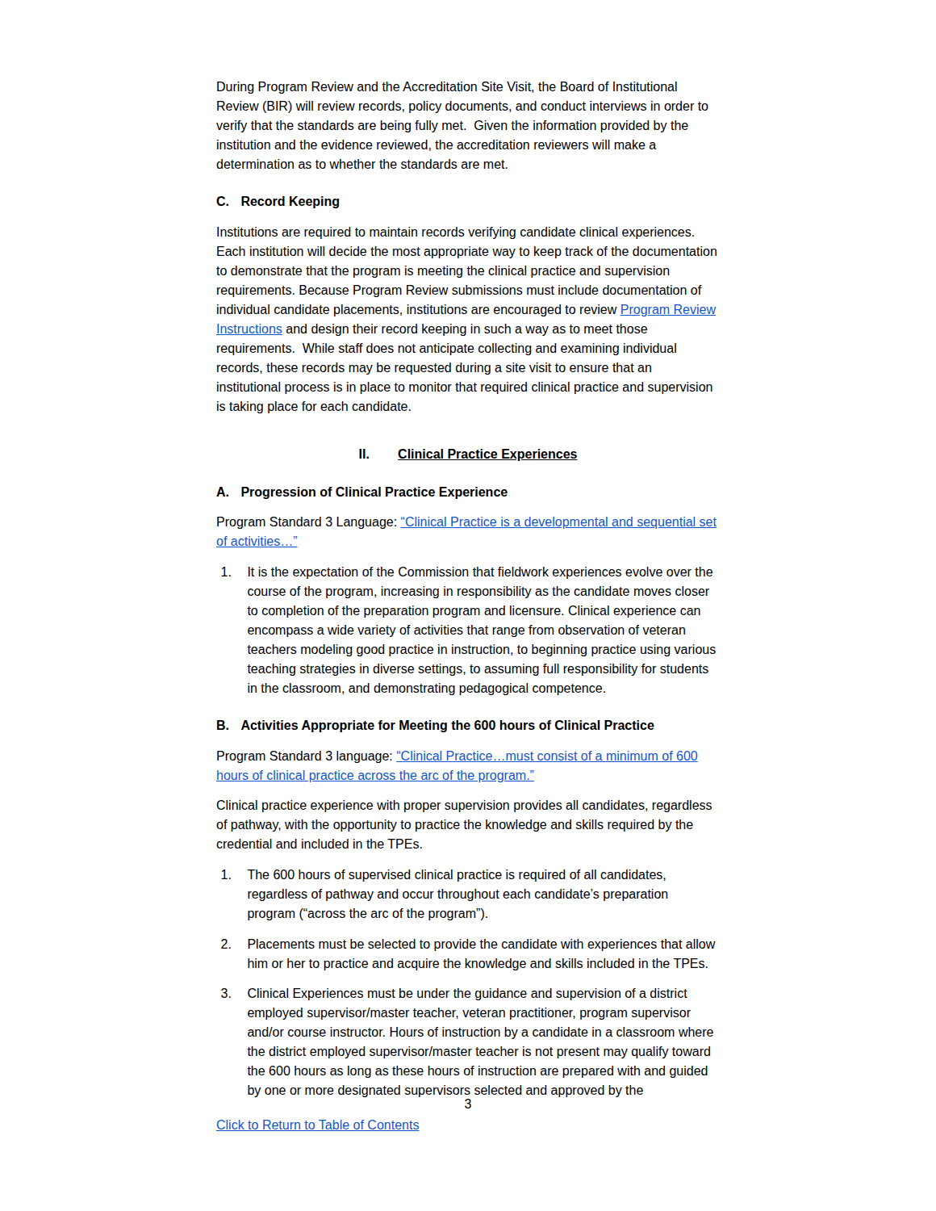During Program Review and the Accreditation Site Visit, the Board of Institutional Review (BIR) will review records, policy documents, and conduct interviews in order to verify that the standards are being fully met. Given the information provided by the institution and the evidence reviewed, the accreditation reviewers will make a determination as to whether the standards are met.
C. Record Keeping
Institutions are required to maintain records verifying candidate clinical experiences. Each institution will decide the most appropriate way to keep track of the documentation to demonstrate that the program is meeting the clinical practice and supervision requirements. Because Program Review submissions must include documentation of individual candidate placements, institutions are encouraged to review Program Review Instructions and design their record keeping in such a way as to meet those requirements. While staff does not anticipate collecting and examining individual records, these records may be requested during a site visit to ensure that an institutional process is in place to monitor that required clinical practice and supervision is taking place for each candidate.
II. Clinical Practice Experiences
A. Progression of Clinical Practice Experience
Program Standard 3 Language: “Clinical Practice is a developmental and sequential set of activities…”
It is the expectation of the Commission that fieldwork experiences evolve over the course of the program, increasing in responsibility as the candidate moves closer to completion of the preparation program and licensure. Clinical experience can encompass a wide variety of activities that range from observation of veteran teachers modeling good practice in instruction, to beginning practice using various teaching strategies in diverse settings, to assuming full responsibility for students in the classroom, and demonstrating pedagogical competence.
B. Activities Appropriate for Meeting the 600 hours of Clinical Practice
Program Standard 3 language: “Clinical Practice…must consist of a minimum of 600 hours of clinical practice across the arc of the program.”
Clinical practice experience with proper supervision provides all candidates, regardless of pathway, with the opportunity to practice the knowledge and skills required by the credential and included in the TPEs.
The 600 hours of supervised clinical practice is required of all candidates, regardless of pathway and occur throughout each candidate’s preparation program (“across the arc of the program”).
Placements must be selected to provide the candidate with experiences that allow him or her to practice and acquire the knowledge and skills included in the TPEs.
Clinical Experiences must be under the guidance and supervision of a district employed supervisor/master teacher, veteran practitioner, program supervisor and/or course instructor. Hours of instruction by a candidate in a classroom where the district employed supervisor/master teacher is not present may qualify toward the 600 hours as long as these hours of instruction are prepared with and guided by one or more designated supervisors selected and approved by the
3
Click to Return to Table of Contents